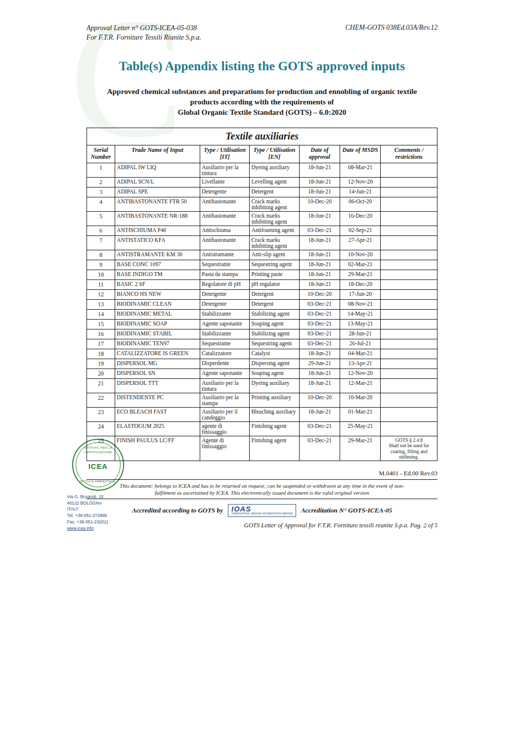C
Approval Letter n° GOTS-ICEA-05-038
For F.T.R. Forniture Tessili Riunite S.p.a.
CHEM-GOTS 038Ed.03A/Rev.12
Table(s) Appendix listing the GOTS approved inputs
Approved chemical substances and preparations for production and ennobling of organic textile products according with the requirements of
Global Organic Textile Standard (GOTS) – 6.0:2020
Textile auxiliaries
| Serial Number | Trade Name of Input | Type / Utilisation [IT] | Type / Utilisation [EN] | Date of approval | Date of MSDS | Comments / restrictions |
| --- | --- | --- | --- | --- | --- | --- |
| 1 | ADIPAL IW LIQ | Ausiliario per la tintura | Dyeing auxiliary | 18-Jun-21 | 08-Mar-21 | |
| 2 | ADIPAL SCN/L | Livellante | Levelling agent | 18-Jun-21 | 12-Nov-20 | |
| 3 | ADIPAL SPE | Detergente | Detergent | 18-Jun-21 | 14-Jun-21 | |
| 4 | ANTIBASTONANTE FTR 50 | Antibastonante | Crack marks inhibiting agent | 10-Dec-20 | 06-Oct-20 | |
| 5 | ANTIBASTONANTE NR-188 | Antibastonante | Crack marks inhibiting agent | 18-Jun-21 | 16-Dec-20 | |
| 6 | ANTISCHIUMA P40 | Antischiuma | Antifoaming agent | 03-Dec-21 | 02-Sep-21 | |
| 7 | ANTISTATICO KFA | Antibastonante | Crack marks inhibiting agent | 18-Jun-21 | 27-Apr-21 | |
| 8 | ANTISTRAMANTE KM 30 | Antistramante | Anti-slip agent | 18-Jun-21 | 10-Nov-20 | |
| 9 | BASE CONC 1097 | Sequestrante | Sequestring agent | 18-Jun-21 | 02-Mar-21 | |
| 10 | BASE INDIGO TM | Pasta da stampa | Printing paste | 18-Jun-21 | 29-Mar-21 | |
| 11 | BASIC 2 SF | Regolatore di pH | pH regulator | 18-Jun-21 | 18-Dec-20 | |
| 12 | BIANCO HS NEW | Detergente | Detergent | 10-Dec-20 | 17-Jun-20 | |
| 13 | BIODINAMIC CLEAN | Detergente | Detergent | 03-Dec-21 | 08-Nov-21 | |
| 14 | BIODINAMIC METAL | Stabilizzante | Stabilizing agent | 03-Dec-21 | 14-May-21 | |
| 15 | BIODINAMIC SOAP | Agente saponante | Soaping agent | 03-Dec-21 | 13-May-21 | |
| 16 | BIODINAMIC STABIL | Stabilizzante | Stabilizing agent | 03-Dec-21 | 28-Jun-21 | |
| 17 | BIODINAMIC TEN97 | Sequestrante | Sequestring agent | 03-Dec-21 | 26-Jul-21 | |
| 18 | CATALIZZATORE IS GREEN | Catalizzatore | Catalyst | 18-Jun-21 | 04-Mar-21 | |
| 19 | DISPERSOL MG | Disperdente | Dispersing agent | 29-Jun-21 | 13-Apr-21 | |
| 20 | DISPERSOL SN | Agente saponante | Soaping agent | 18-Jun-21 | 12-Nov-20 | |
| 21 | DISPERSOL TTT | Ausiliario per la tintura | Dyeing auxiliary | 18-Jun-21 | 12-Mar-21 | |
| 22 | DISTENDENTE PC | Ausiliario per la stampa | Printing auxiliary | 10-Dec-20 | 10-Mar-20 | |
| 23 | ECO BLEACH FAST | Ausiliario per il candeggio | Bleaching auxiliary | 18-Jun-21 | 01-Mar-21 | |
| 24 | ELASTOGUM 2025 | agente di finissaggio | Finishing agent | 03-Dec-21 | 25-May-21 | |
| 25 | FINISH PAULUS LC/FF | Agente di finissaggio | Finishing agent | 03-Dec-21 | 29-Mar-21 | GOTS § 2.4.8 Shall not be used for coating, filling and stiffening. |
M.0401 - Ed.00 Rev.03
This document: belongs to ICEA and has to be returned on request; can be suspended or withdrawn at any time in the event of non-fulfilment as ascertained by ICEA. This electronically issued document is the valid original version
Accredited according to GOTS by IOASINTERNATIONAL ORGANIC ACCREDITATION SERVICE Accreditation N° GOTS-ICEA-05
GOTS Letter of Approval for F.T.R. Forniture tessili reunite S.p.a. Pag. 2 of 5
ISTITUTO PER LA CERTIFICAZIONE
ICEA
ETICA E AMBIENTALE
Via G. Brugnoli, 15
40122 BOLOGNA
ITALY
Tel. +39-051-272986
Fax. +39-051-232011
www.icea.info